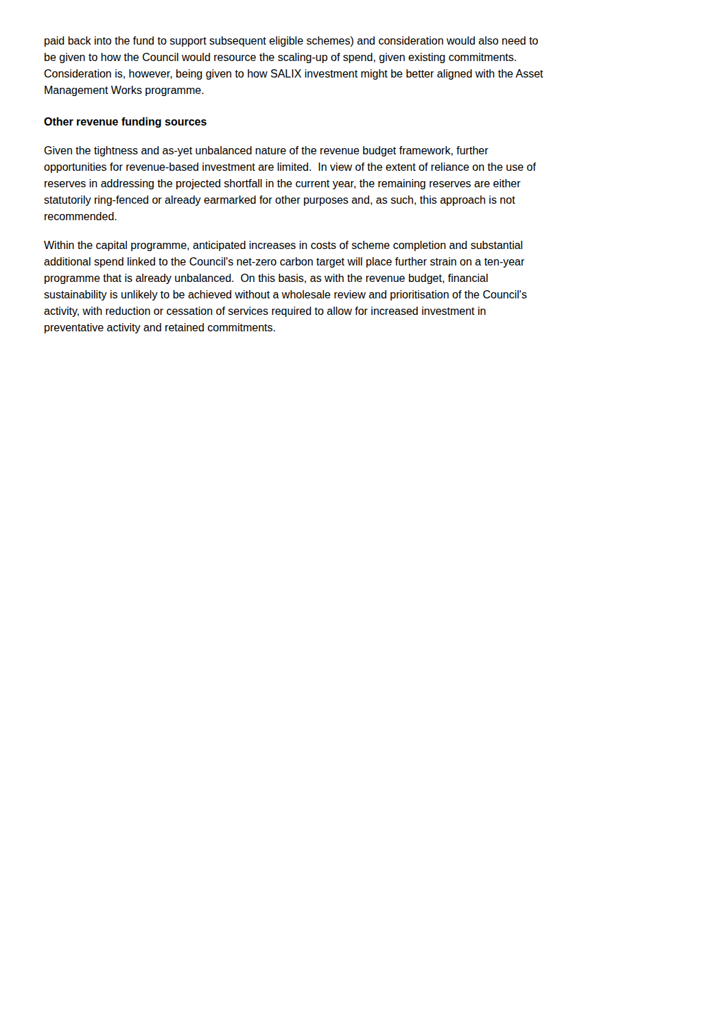paid back into the fund to support subsequent eligible schemes) and consideration would also need to be given to how the Council would resource the scaling-up of spend, given existing commitments. Consideration is, however, being given to how SALIX investment might be better aligned with the Asset Management Works programme.
Other revenue funding sources
Given the tightness and as-yet unbalanced nature of the revenue budget framework, further opportunities for revenue-based investment are limited. In view of the extent of reliance on the use of reserves in addressing the projected shortfall in the current year, the remaining reserves are either statutorily ring-fenced or already earmarked for other purposes and, as such, this approach is not recommended.
Within the capital programme, anticipated increases in costs of scheme completion and substantial additional spend linked to the Council's net-zero carbon target will place further strain on a ten-year programme that is already unbalanced. On this basis, as with the revenue budget, financial sustainability is unlikely to be achieved without a wholesale review and prioritisation of the Council's activity, with reduction or cessation of services required to allow for increased investment in preventative activity and retained commitments.